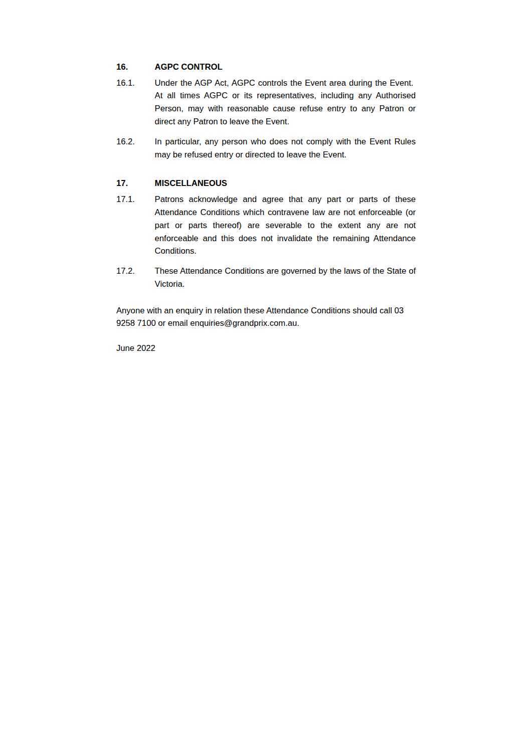16. AGPC CONTROL
16.1. Under the AGP Act, AGPC controls the Event area during the Event. At all times AGPC or its representatives, including any Authorised Person, may with reasonable cause refuse entry to any Patron or direct any Patron to leave the Event.
16.2. In particular, any person who does not comply with the Event Rules may be refused entry or directed to leave the Event.
17. MISCELLANEOUS
17.1. Patrons acknowledge and agree that any part or parts of these Attendance Conditions which contravene law are not enforceable (or part or parts thereof) are severable to the extent any are not enforceable and this does not invalidate the remaining Attendance Conditions.
17.2. These Attendance Conditions are governed by the laws of the State of Victoria.
Anyone with an enquiry in relation these Attendance Conditions should call 03 9258 7100 or email enquiries@grandprix.com.au.
June 2022